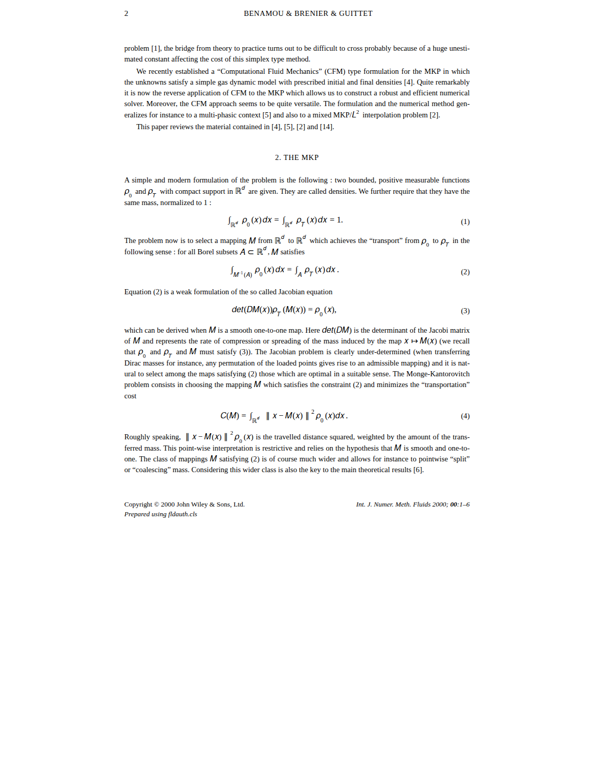2 BENAMOU & BRENIER & GUITTET
problem [1], the bridge from theory to practice turns out to be difficult to cross probably because of a huge unestimated constant affecting the cost of this simplex type method.
We recently established a “Computational Fluid Mechanics” (CFM) type formulation for the MKP in which the unknowns satisfy a simple gas dynamic model with prescribed initial and final densities [4]. Quite remarkably it is now the reverse application of CFM to the MKP which allows us to construct a robust and efficient numerical solver. Moreover, the CFM approach seems to be quite versatile. The formulation and the numerical method generalizes for instance to a multi-phasic context [5] and also to a mixed MKP/L2 interpolation problem [2].
This paper reviews the material contained in [4], [5], [2] and [14].
2. THE MKP
A simple and modern formulation of the problem is the following : two bounded, positive measurable functions ρ0 and ρT with compact support in ℝd are given. They are called densities. We further require that they have the same mass, normalized to 1 :
∫ℝd ρ0(x) dx = ∫ℝd ρT(x) dx =1.
(1)
The problem now is to select a mapping M from ℝd to ℝd which achieves the “transport” from ρ0 to ρT in the following sense : for all Borel subsets A⊂ℝd, M satisfies
∫M−1(A) ρ0(x) dx = ∫A ρT(x) dx.
(2)
Equation (2) is a weak formulation of the so called Jacobian equation
det(DM(x)) ρT(M(x)) = ρ0(x),
(3)
which can be derived when M is a smooth one-to-one map. Here det(DM) is the determinant of the Jacobi matrix of M and represents the rate of compression or spreading of the mass induced by the map x↦M(x) (we recall that ρ0 and ρT and M must satisfy (3)). The Jacobian problem is clearly under-determined (when transferring Dirac masses for instance, any permutation of the loaded points gives rise to an admissible mapping) and it is natural to select among the maps satisfying (2) those which are optimal in a suitable sense. The Monge-Kantorovitch problem consists in choosing the mapping M which satisfies the constraint (2) and minimizes the “transportation” cost
C(M)= ∫ℝd ∥x−M(x)∥2 ρ0(x)dx.
(4)
Roughly speaking, ∥x−M(x)∥2ρ0(x) is the travelled distance squared, weighted by the amount of the transferred mass. This point-wise interpretation is restrictive and relies on the hypothesis that M is smooth and one-to-one. The class of mappings M satisfying (2) is of course much wider and allows for instance to pointwise “split” or “coalescing” mass. Considering this wider class is also the key to the main theoretical results [6].
Copyright © 2000 John Wiley & Sons, Ltd.
Prepared using fldauth.cls
Int. J. Numer. Meth. Fluids 2000; 00:1–6